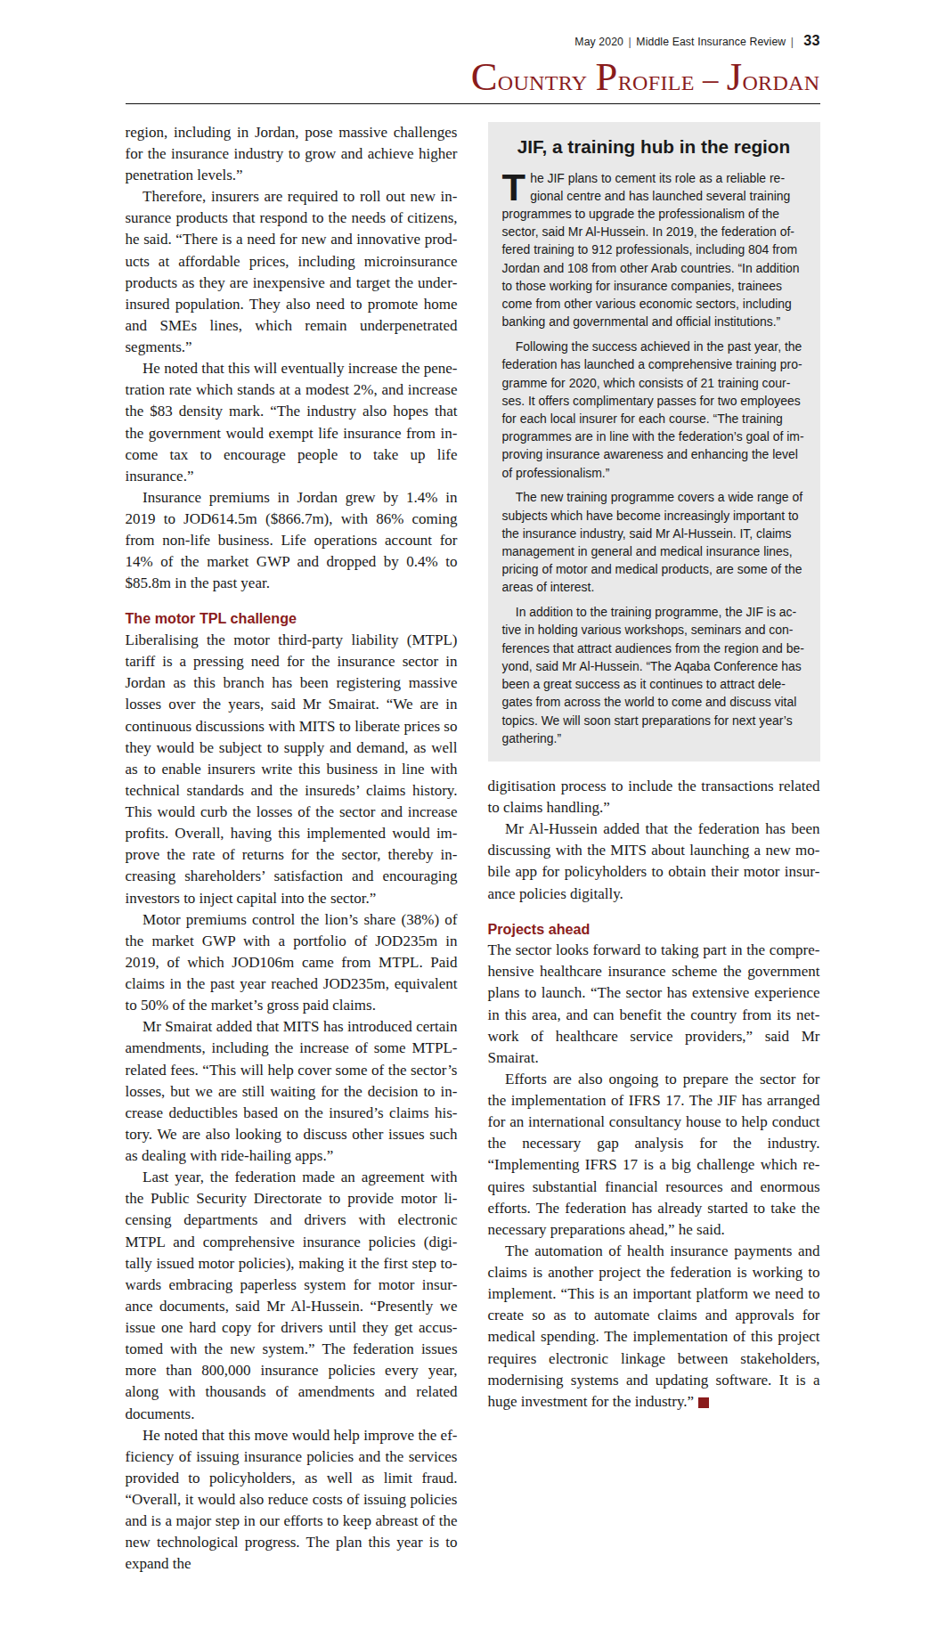May 2020|Middle East Insurance Review|33
Country Profile – Jordan
region, including in Jordan, pose massive challenges for the insurance industry to grow and achieve higher penetration levels.”
Therefore, insurers are required to roll out new insurance products that respond to the needs of citizens, he said. “There is a need for new and innovative products at affordable prices, including microinsurance products as they are inexpensive and target the underinsured population. They also need to promote home and SMEs lines, which remain underpenetrated segments.”
He noted that this will eventually increase the penetration rate which stands at a modest 2%, and increase the $83 density mark. “The industry also hopes that the government would exempt life insurance from income tax to encourage people to take up life insurance.”
Insurance premiums in Jordan grew by 1.4% in 2019 to JOD614.5m ($866.7m), with 86% coming from non-life business. Life operations account for 14% of the market GWP and dropped by 0.4% to $85.8m in the past year.
The motor TPL challenge
Liberalising the motor third-party liability (MTPL) tariff is a pressing need for the insurance sector in Jordan as this branch has been registering massive losses over the years, said Mr Smairat. “We are in continuous discussions with MITS to liberate prices so they would be subject to supply and demand, as well as to enable insurers write this business in line with technical standards and the insureds’ claims history. This would curb the losses of the sector and increase profits. Overall, having this implemented would improve the rate of returns for the sector, thereby increasing shareholders’ satisfaction and encouraging investors to inject capital into the sector.”
Motor premiums control the lion’s share (38%) of the market GWP with a portfolio of JOD235m in 2019, of which JOD106m came from MTPL. Paid claims in the past year reached JOD235m, equivalent to 50% of the market’s gross paid claims.
Mr Smairat added that MITS has introduced certain amendments, including the increase of some MTPL-related fees. “This will help cover some of the sector’s losses, but we are still waiting for the decision to increase deductibles based on the insured’s claims history. We are also looking to discuss other issues such as dealing with ride-hailing apps.”
Last year, the federation made an agreement with the Public Security Directorate to provide motor licensing departments and drivers with electronic MTPL and comprehensive insurance policies (digitally issued motor policies), making it the first step towards embracing paperless system for motor insurance documents, said Mr Al-Hussein. “Presently we issue one hard copy for drivers until they get accustomed with the new system.” The federation issues more than 800,000 insurance policies every year, along with thousands of amendments and related documents.
He noted that this move would help improve the efficiency of issuing insurance policies and the services provided to policyholders, as well as limit fraud. “Overall, it would also reduce costs of issuing policies and is a major step in our efforts to keep abreast of the new technological progress. The plan this year is to expand the
JIF, a training hub in the region
The JIF plans to cement its role as a reliable regional centre and has launched several training programmes to upgrade the professionalism of the sector, said Mr Al-Hussein. In 2019, the federation offered training to 912 professionals, including 804 from Jordan and 108 from other Arab countries. “In addition to those working for insurance companies, trainees come from other various economic sectors, including banking and governmental and official institutions.”
Following the success achieved in the past year, the federation has launched a comprehensive training programme for 2020, which consists of 21 training courses. It offers complimentary passes for two employees for each local insurer for each course. “The training programmes are in line with the federation’s goal of improving insurance awareness and enhancing the level of professionalism.”
The new training programme covers a wide range of subjects which have become increasingly important to the insurance industry, said Mr Al-Hussein. IT, claims management in general and medical insurance lines, pricing of motor and medical products, are some of the areas of interest.
In addition to the training programme, the JIF is active in holding various workshops, seminars and conferences that attract audiences from the region and beyond, said Mr Al-Hussein. “The Aqaba Conference has been a great success as it continues to attract delegates from across the world to come and discuss vital topics. We will soon start preparations for next year’s gathering.”
digitisation process to include the transactions related to claims handling.”
Mr Al-Hussein added that the federation has been discussing with the MITS about launching a new mobile app for policyholders to obtain their motor insurance policies digitally.
Projects ahead
The sector looks forward to taking part in the comprehensive healthcare insurance scheme the government plans to launch. “The sector has extensive experience in this area, and can benefit the country from its network of healthcare service providers,” said Mr Smairat.
Efforts are also ongoing to prepare the sector for the implementation of IFRS 17. The JIF has arranged for an international consultancy house to help conduct the necessary gap analysis for the industry. “Implementing IFRS 17 is a big challenge which requires substantial financial resources and enormous efforts. The federation has already started to take the necessary preparations ahead,” he said.
The automation of health insurance payments and claims is another project the federation is working to implement. “This is an important platform we need to create so as to automate claims and approvals for medical spending. The implementation of this project requires electronic linkage between stakeholders, modernising systems and updating software. It is a huge investment for the industry.”